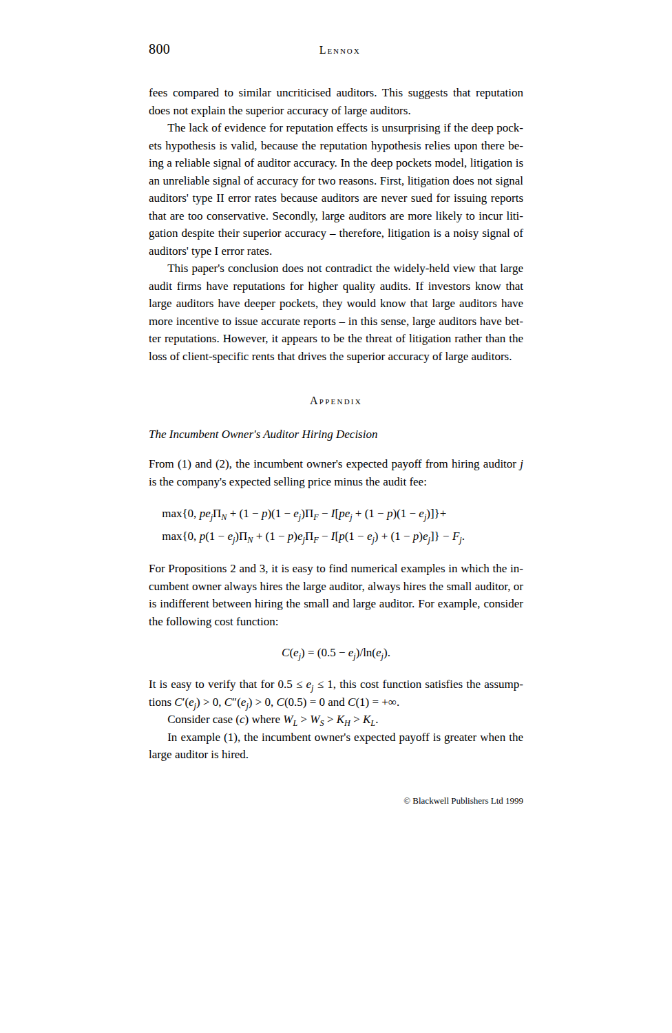800 Lennox
fees compared to similar uncriticised auditors. This suggests that reputation does not explain the superior accuracy of large auditors.
The lack of evidence for reputation effects is unsurprising if the deep pockets hypothesis is valid, because the reputation hypothesis relies upon there being a reliable signal of auditor accuracy. In the deep pockets model, litigation is an unreliable signal of accuracy for two reasons. First, litigation does not signal auditors' type II error rates because auditors are never sued for issuing reports that are too conservative. Secondly, large auditors are more likely to incur litigation despite their superior accuracy – therefore, litigation is a noisy signal of auditors' type I error rates.
This paper's conclusion does not contradict the widely-held view that large audit firms have reputations for higher quality audits. If investors know that large auditors have deeper pockets, they would know that large auditors have more incentive to issue accurate reports – in this sense, large auditors have better reputations. However, it appears to be the threat of litigation rather than the loss of client-specific rents that drives the superior accuracy of large auditors.
Appendix
The Incumbent Owner's Auditor Hiring Decision
From (1) and (2), the incumbent owner's expected payoff from hiring auditor j is the company's expected selling price minus the audit fee:
max{0, pej ΠN + (1 − p)(1 − ej)ΠF − I[pej + (1 − p)(1 − ej)]}+
max{0, p(1 − ej)ΠN + (1 − p)ej ΠF − I[p(1 − ej) + (1 − p)ej]} − Fj.
For Propositions 2 and 3, it is easy to find numerical examples in which the incumbent owner always hires the large auditor, always hires the small auditor, or is indifferent between hiring the small and large auditor. For example, consider the following cost function:
C(ej) = (0.5 − ej)/ln(ej).
It is easy to verify that for 0.5 ≤ ej ≤ 1, this cost function satisfies the assumptions C′(ej) > 0, C″(ej) > 0, C(0.5) = 0 and C(1) = +∞.
Consider case (c) where WL > WS > KH > KL.
In example (1), the incumbent owner's expected payoff is greater when the large auditor is hired.
© Blackwell Publishers Ltd 1999